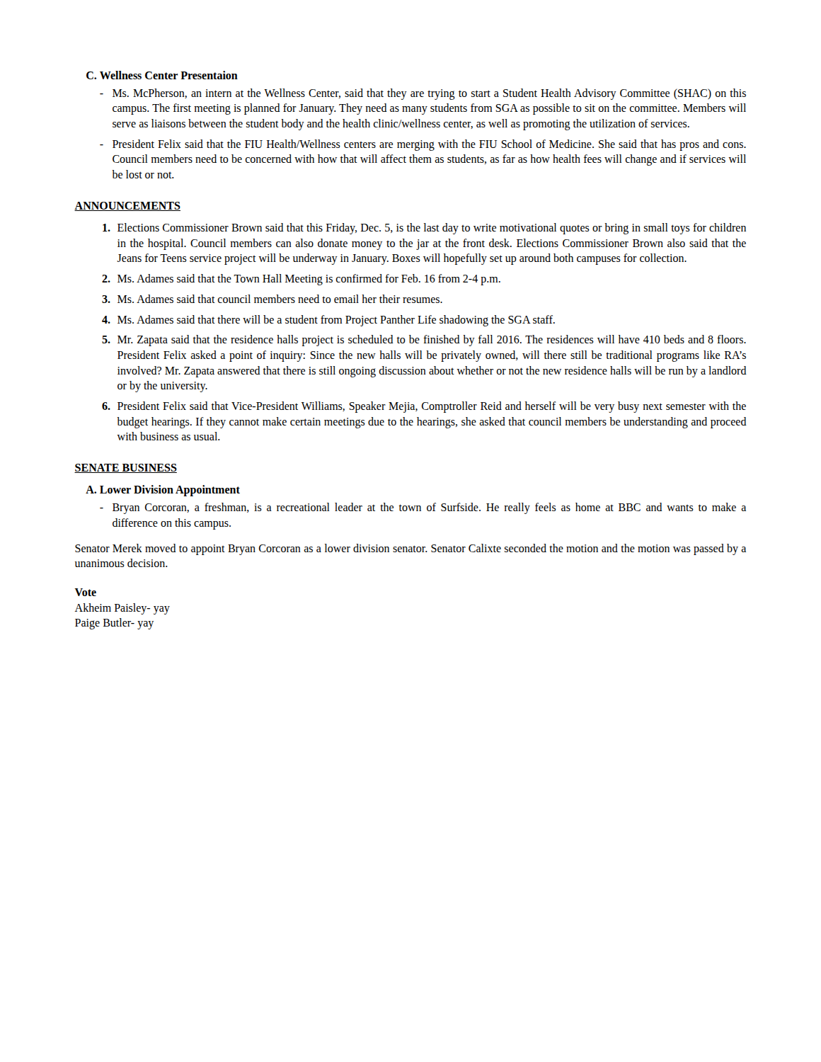Wellness Center Presentaion
Ms. McPherson, an intern at the Wellness Center, said that they are trying to start a Student Health Advisory Committee (SHAC) on this campus. The first meeting is planned for January. They need as many students from SGA as possible to sit on the committee. Members will serve as liaisons between the student body and the health clinic/wellness center, as well as promoting the utilization of services.
President Felix said that the FIU Health/Wellness centers are merging with the FIU School of Medicine. She said that has pros and cons. Council members need to be concerned with how that will affect them as students, as far as how health fees will change and if services will be lost or not.
ANNOUNCEMENTS
Elections Commissioner Brown said that this Friday, Dec. 5, is the last day to write motivational quotes or bring in small toys for children in the hospital. Council members can also donate money to the jar at the front desk. Elections Commissioner Brown also said that the Jeans for Teens service project will be underway in January. Boxes will hopefully set up around both campuses for collection.
Ms. Adames said that the Town Hall Meeting is confirmed for Feb. 16 from 2-4 p.m.
Ms. Adames said that council members need to email her their resumes.
Ms. Adames said that there will be a student from Project Panther Life shadowing the SGA staff.
Mr. Zapata said that the residence halls project is scheduled to be finished by fall 2016. The residences will have 410 beds and 8 floors. President Felix asked a point of inquiry: Since the new halls will be privately owned, will there still be traditional programs like RA’s involved? Mr. Zapata answered that there is still ongoing discussion about whether or not the new residence halls will be run by a landlord or by the university.
President Felix said that Vice-President Williams, Speaker Mejia, Comptroller Reid and herself will be very busy next semester with the budget hearings. If they cannot make certain meetings due to the hearings, she asked that council members be understanding and proceed with business as usual.
SENATE BUSINESS
Lower Division Appointment
Bryan Corcoran, a freshman, is a recreational leader at the town of Surfside. He really feels as home at BBC and wants to make a difference on this campus.
Senator Merek moved to appoint Bryan Corcoran as a lower division senator. Senator Calixte seconded the motion and the motion was passed by a unanimous decision.
Vote
Akheim Paisley- yay
Paige Butler- yay